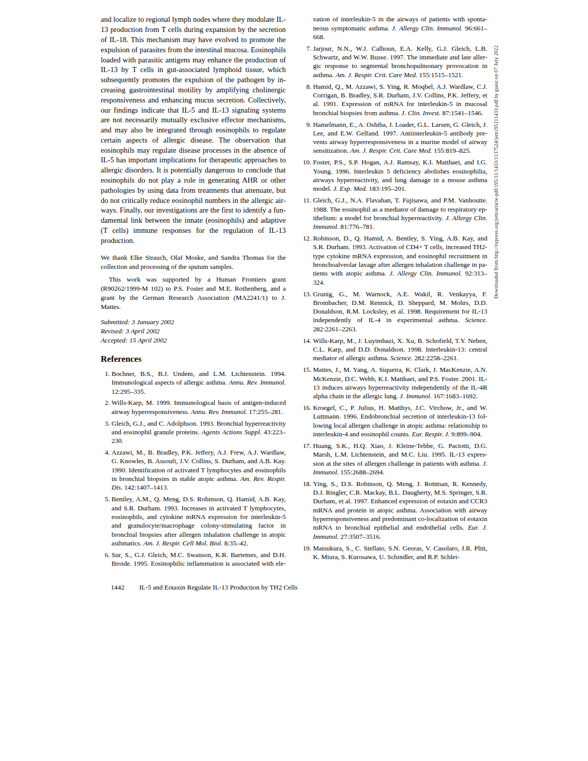Downloaded from http://rupress.org/jem/article-pdf/195/11/1433/1137524/jem195111433.pdf by guest on 07 July 2022
and localize to regional lymph nodes where they modulate IL-13 production from T cells during expansion by the secretion of IL-18. This mechanism may have evolved to promote the expulsion of parasites from the intestinal mucosa. Eosinophils loaded with parasitic antigens may enhance the production of IL-13 by T cells in gut-associated lymphoid tissue, which subsequently promotes the expulsion of the pathogen by increasing gastrointestinal motility by amplifying cholinergic responsiveness and enhancing mucus secretion. Collectively, our findings indicate that IL-5 and IL-13 signaling systems are not necessarily mutually exclusive effector mechanisms, and may also be integrated through eosinophils to regulate certain aspects of allergic disease. The observation that eosinophils may regulate disease processes in the absence of IL-5 has important implications for therapeutic approaches to allergic disorders. It is potentially dangerous to conclude that eosinophils do not play a role in generating AHR or other pathologies by using data from treatments that attenuate, but do not critically reduce eosinophil numbers in the allergic airways. Finally, our investigations are the first to identify a fundamental link between the innate (eosinophils) and adaptive (T cells) immune responses for the regulation of IL-13 production.
We thank Elke Strauch, Olaf Moske, and Sandra Thomas for the collection and processing of the sputum samples.
This work was supported by a Human Frontiers grant (R90262/1999-M 102) to P.S. Foster and M.E. Rothenberg, and a grant by the German Research Association (MA2241/1) to J. Mattes.
Submitted: 3 January 2002
Revised: 3 April 2002
Accepted: 15 April 2002
References
Bochner, B.S., B.J. Undem, and L.M. Lichtenstein. 1994. Immunological aspects of allergic asthma. Annu. Rev. Immunol. 12:295–335.
Wills-Karp, M. 1999. Immunological basis of antigen-induced airway hyperresponsiveness. Annu. Rev. Immunol. 17:255–281.
Gleich, G.J., and C. Adolphson. 1993. Bronchial hyperreactivity and eosinophil granule proteins. Agents Actions Suppl. 43:223–230.
Azzawi, M., B. Bradley, P.K. Jeffery, A.J. Frew, A.J. Wardlaw, G. Knowles, B. Assoufi, J.V. Collins, S. Durham, and A.B. Kay. 1990. Identification of activated T lymphocytes and eosinophils in bronchial biopsies in stable atopic asthma. Am. Rev. Respir. Dis. 142:1407–1413.
Bentley, A.M., Q. Meng, D.S. Robinson, Q. Hamid, A.B. Kay, and S.R. Durham. 1993. Increases in activated T lymphocytes, eosinophils, and cytokine mRNA expression for interleukin-5 and granulocyte/macrophage colony-stimulating factor in bronchial biopsies after allergen inhalation challenge in atopic asthmatics. Am. J. Respir. Cell Mol. Biol. 8:35–42.
Sur, S., G.J. Gleich, M.C. Swanson, K.R. Bartemes, and D.H. Broide. 1995. Eosinophilic inflammation is associated with elevation of interleukin-5 in the airways of patients with spontaneous symptomatic asthma. J. Allergy Clin. Immunol. 96:661–668.
Jarjour, N.N., W.J. Calhoun, E.A. Kelly, G.J. Gleich, L.B. Schwartz, and W.W. Busse. 1997. The immediate and late allergic response to segmental bronchopulmonary provocation in asthma. Am. J. Respir. Crit. Care Med. 155:1515–1521.
Hamid, Q., M. Azzawi, S. Ying, R. Moqbel, A.J. Wardlaw, C.J. Corrigan, B. Bradley, S.R. Durham, J.V. Collins, P.K. Jeffery, et al. 1991. Expression of mRNA for interleukin-5 in mucosal bronchial biopsies from asthma. J. Clin. Invest. 87:1541–1546.
Hamelmann, E., A. Oshiba, J. Loader, G.L. Larsen, G. Gleich, J. Lee, and E.W. Gelfand. 1997. Antiinterleukin-5 antibody prevents airway hyperresponsiveness in a murine model of airway sensitization. Am. J. Respir. Crit. Care Med. 155:819–825.
Foster, P.S., S.P. Hogan, A.J. Ramsay, K.I. Matthaei, and I.G. Young. 1996. Interleukin 5 deficiency abolishes eosinophilia, airways hyperreactivity, and lung damage in a mouse asthma model. J. Exp. Med. 183:195–201.
Gleich, G.J., N.A. Flavahan, T. Fujisawa, and P.M. Vanhoutte. 1988. The eosinophil as a mediator of damage to respiratory epithelium: a model for bronchial hyperreactivity. J. Allergy Clin. Immunol. 81:776–781.
Robinson, D., Q. Hamid, A. Bentley, S. Ying, A.B. Kay, and S.R. Durham. 1993. Activation of CD4+ T cells, increased TH2-type cytokine mRNA expression, and eosinophil recruitment in bronchoalveolar lavage after allergen inhalation challenge in patients with atopic asthma. J. Allergy Clin. Immunol. 92:313–324.
Grunig, G., M. Warnock, A.E. Wakil, R. Venkayya, F. Brombacher, D.M. Rennick, D. Sheppard, M. Mohrs, D.D. Donaldson, R.M. Locksley, et al. 1998. Requirement for IL-13 independently of IL-4 in experimental asthma. Science. 282:2261–2263.
Wills-Karp, M., J. Luyimbazi, X. Xu, B. Schofield, T.Y. Neben, C.L. Karp, and D.D. Donaldson. 1998. Interleukin-13: central mediator of allergic asthma. Science. 282:2258–2261.
Mattes, J., M. Yang, A. Siqueira, K. Clark, J. MacKenzie, A.N. McKenzie, D.C. Webb, K.I. Matthaei, and P.S. Foster. 2001. IL-13 induces airways hyperreactivity independently of the IL-4R alpha chain in the allergic lung. J. Immunol. 167:1683–1692.
Kroegel, C., P. Julius, H. Matthys, J.C. Virchow, Jr., and W. Luttmann. 1996. Endobronchial secretion of interleukin-13 following local allergen challenge in atopic asthma: relationship to interleukin-4 and eosinophil counts. Eur. Respir. J. 9:899–904.
Huang, S.K., H.Q. Xiao, J. Kleine-Tebbe, G. Paciotti, D.G. Marsh, L.M. Lichtenstein, and M.C. Liu. 1995. IL-13 expression at the sites of allergen challenge in patients with asthma. J. Immunol. 155:2688–2694.
Ying, S., D.S. Robinson, Q. Meng, J. Rottman, R. Kennedy, D.J. Ringler, C.R. Mackay, B.L. Daugherty, M.S. Springer, S.R. Durham, et al. 1997. Enhanced expression of eotaxin and CCR3 mRNA and protein in atopic asthma. Association with airway hyperresponsiveness and predominant co-localization of eotaxin mRNA to bronchial epithelial and endothelial cells. Eur. J. Immunol. 27:3507–3516.
Matsukura, S., C. Stellato, S.N. Georas, V. Casolaro, J.R. Plitt, K. Miura, S. Kurosawa, U. Schindler, and R.P. Schlei-
1442 IL-5 and Eotaxin Regulate IL-13 Production by TH2 Cells